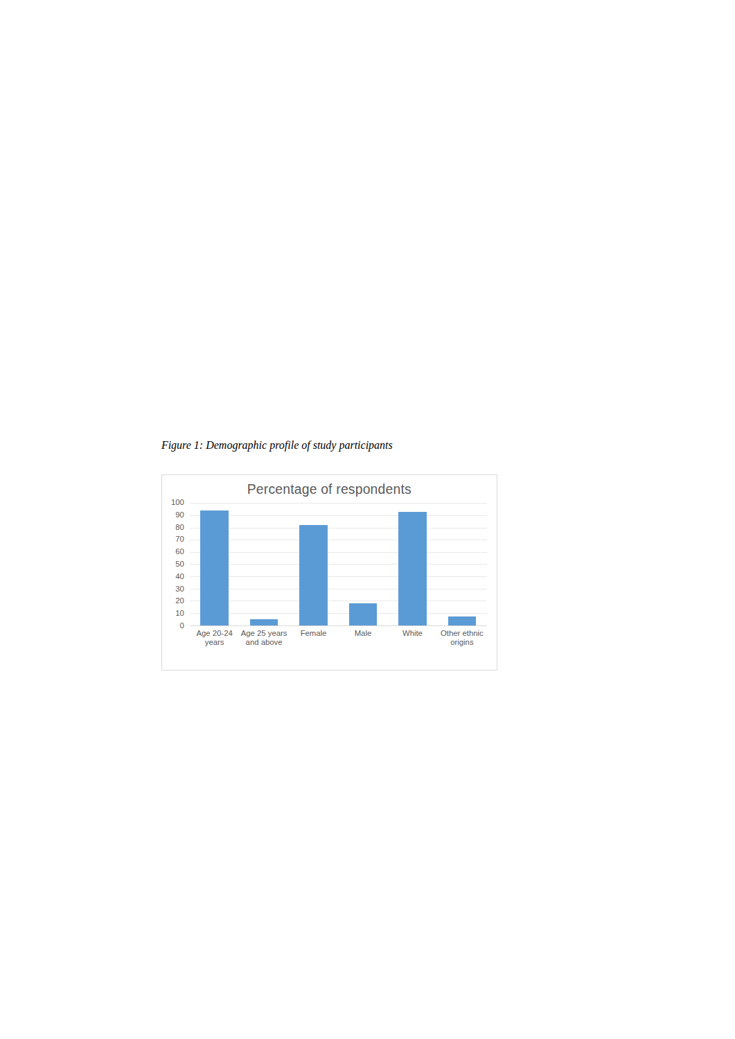Figure 1: Demographic profile of study participants
Percentage of respondents
100 90 80 70 60 50 40 30 20 10 0
Age 20-24
years
Age 25 years
and above
Female
Male
White
Other ethnic
origins